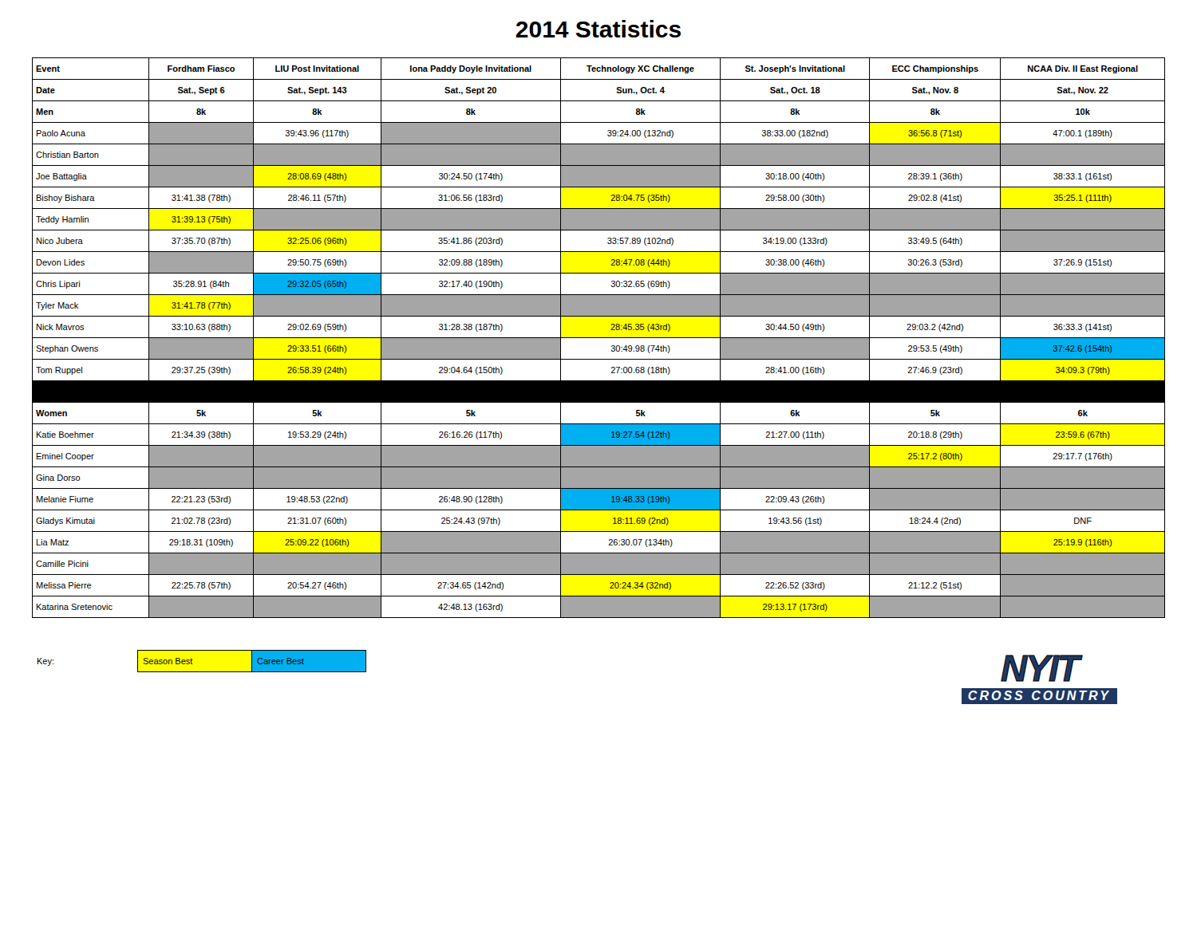2014 Statistics
| Event | Fordham Fiasco | LIU Post Invitational | Iona Paddy Doyle Invitational | Technology XC Challenge | St. Joseph's Invitational | ECC Championships | NCAA Div. II East Regional |
| --- | --- | --- | --- | --- | --- | --- | --- |
| Date | Sat., Sept 6 | Sat., Sept. 143 | Sat., Sept 20 | Sun., Oct. 4 | Sat., Oct. 18 | Sat., Nov. 8 | Sat., Nov. 22 |
| Men | 8k | 8k | 8k | 8k | 8k | 8k | 10k |
| Paolo Acuna | | 39:43.96 (117th) | | 39:24.00 (132nd) | 38:33.00 (182nd) | 36:56.8 (71st) | 47:00.1 (189th) |
| Christian Barton | | | | | | | |
| Joe Battaglia | | 28:08.69 (48th) | 30:24.50 (174th) | | 30:18.00 (40th) | 28:39.1 (36th) | 38:33.1 (161st) |
| Bishoy Bishara | 31:41.38 (78th) | 28:46.11 (57th) | 31:06.56 (183rd) | 28:04.75 (35th) | 29:58.00 (30th) | 29:02.8 (41st) | 35:25.1 (111th) |
| Teddy Hamlin | 31:39.13 (75th) | | | | | | |
| Nico Jubera | 37:35.70 (87th) | 32:25.06 (96th) | 35:41.86 (203rd) | 33:57.89 (102nd) | 34:19.00 (133rd) | 33:49.5 (64th) | |
| Devon Lides | | 29:50.75 (69th) | 32:09.88 (189th) | 28:47.08 (44th) | 30:38.00 (46th) | 30:26.3 (53rd) | 37:26.9 (151st) |
| Chris Lipari | 35:28.91 (84th | 29:32.05 (65th) | 32:17.40 (190th) | 30:32.65 (69th) | | | |
| Tyler Mack | 31:41.78 (77th) | | | | | | |
| Nick Mavros | 33:10.63 (88th) | 29:02.69 (59th) | 31:28.38 (187th) | 28:45.35 (43rd) | 30:44.50 (49th) | 29:03.2 (42nd) | 36:33.3 (141st) |
| Stephan Owens | | 29:33.51 (66th) | | 30:49.98 (74th) | | 29:53.5 (49th) | 37:42.6 (154th) |
| Tom Ruppel | 29:37.25 (39th) | 26:58.39 (24th) | 29:04.64 (150th) | 27:00.68 (18th) | 28:41.00 (16th) | 27:46.9 (23rd) | 34:09.3 (79th) |
| Women | 5k | 5k | 5k | 5k | 6k | 5k | 6k |
| Katie Boehmer | 21:34.39 (38th) | 19:53.29 (24th) | 26:16.26 (117th) | 19:27.54 (12th) | 21:27.00 (11th) | 20:18.8 (29th) | 23:59.6 (67th) |
| Eminel Cooper | | | | | | 25:17.2 (80th) | 29:17.7 (176th) |
| Gina Dorso | | | | | | | |
| Melanie Fiume | 22:21.23 (53rd) | 19:48.53 (22nd) | 26:48.90 (128th) | 19:48.33 (19th) | 22:09.43 (26th) | | |
| Gladys Kimutai | 21:02.78 (23rd) | 21:31.07 (60th) | 25:24.43 (97th) | 18:11.69 (2nd) | 19:43.56 (1st) | 18:24.4 (2nd) | DNF |
| Lia Matz | 29:18.31 (109th) | 25:09.22 (106th) | | 26:30.07 (134th) | | | 25:19.9 (116th) |
| Camille Picini | | | | | | | |
| Melissa Pierre | 22:25.78 (57th) | 20:54.27 (46th) | 27:34.65 (142nd) | 20:24.34 (32nd) | 22:26.52 (33rd) | 21:12.2 (51st) | |
| Katarina Sretenovic | | | 42:48.13 (163rd) | | 29:13.17 (173rd) | | |
| Key: | Season Best | Career Best |
NYIT
CROSS COUNTRY